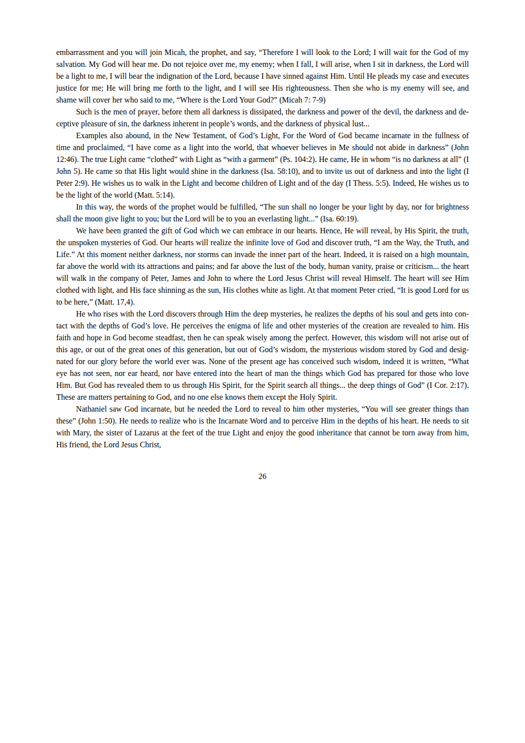embarrassment and you will join Micah, the prophet, and say, “Therefore I will look to the Lord; I will wait for the God of my salvation. My God will hear me. Do not rejoice over me, my enemy; when I fall, I will arise, when I sit in darkness, the Lord will be a light to me, I will bear the indignation of the Lord, because I have sinned against Him. Until He pleads my case and executes justice for me; He will bring me forth to the light, and I will see His righteousness. Then she who is my enemy will see, and shame will cover her who said to me, “Where is the Lord Your God?” (Micah 7: 7-9)
Such is the men of prayer, before them all darkness is dissipated, the darkness and power of the devil, the darkness and deceptive pleasure of sin, the darkness inherent in people’s words, and the darkness of physical lust...
Examples also abound, in the New Testament, of God’s Light, For the Word of God became incarnate in the fullness of time and proclaimed, “I have come as a light into the world, that whoever believes in Me should not abide in darkness” (John 12:46). The true Light came “clothed” with Light as “with a garment” (Ps. 104:2). He came, He in whom “is no darkness at all” (I John 5). He came so that His light would shine in the darkness (Isa. 58:10), and to invite us out of darkness and into the light (I Peter 2:9). He wishes us to walk in the Light and become children of Light and of the day (I Thess. 5:5). Indeed, He wishes us to be the light of the world (Matt. 5:14).
In this way, the words of the prophet would be fulfilled, “The sun shall no longer be your light by day, nor for brightness shall the moon give light to you; but the Lord will be to you an everlasting light...” (Isa. 60:19).
We have been granted the gift of God which we can embrace in our hearts. Hence, He will reveal, by His Spirit, the truth, the unspoken mysteries of God. Our hearts will realize the infinite love of God and discover truth, “I am the Way, the Truth, and Life.” At this moment neither darkness, nor storms can invade the inner part of the heart. Indeed, it is raised on a high mountain, far above the world with its attractions and pains; and far above the lust of the body, human vanity, praise or criticism... the heart will walk in the company of Peter, James and John to where the Lord Jesus Christ will reveal Himself. The heart will see Him clothed with light, and His face shinning as the sun, His clothes white as light. At that moment Peter cried, “It is good Lord for us to be here,” (Matt. 17,4).
He who rises with the Lord discovers through Him the deep mysteries, he realizes the depths of his soul and gets into contact with the depths of God’s love. He perceives the enigma of life and other mysteries of the creation are revealed to him. His faith and hope in God become steadfast, then he can speak wisely among the perfect. However, this wisdom will not arise out of this age, or out of the great ones of this generation, but out of God’s wisdom, the mysterious wisdom stored by God and designated for our glory before the world ever was. None of the present age has conceived such wisdom, indeed it is written, “What eye has not seen, nor ear heard, nor have entered into the heart of man the things which God has prepared for those who love Him. But God has revealed them to us through His Spirit, for the Spirit search all things... the deep things of God” (I Cor. 2:17). These are matters pertaining to God, and no one else knows them except the Holy Spirit.
Nathaniel saw God incarnate, but he needed the Lord to reveal to him other mysteries, “You will see greater things than these” (John 1:50). He needs to realize who is the Incarnate Word and to perceive Him in the depths of his heart. He needs to sit with Mary, the sister of Lazarus at the feet of the true Light and enjoy the good inheritance that cannot be torn away from him, His friend, the Lord Jesus Christ,
26